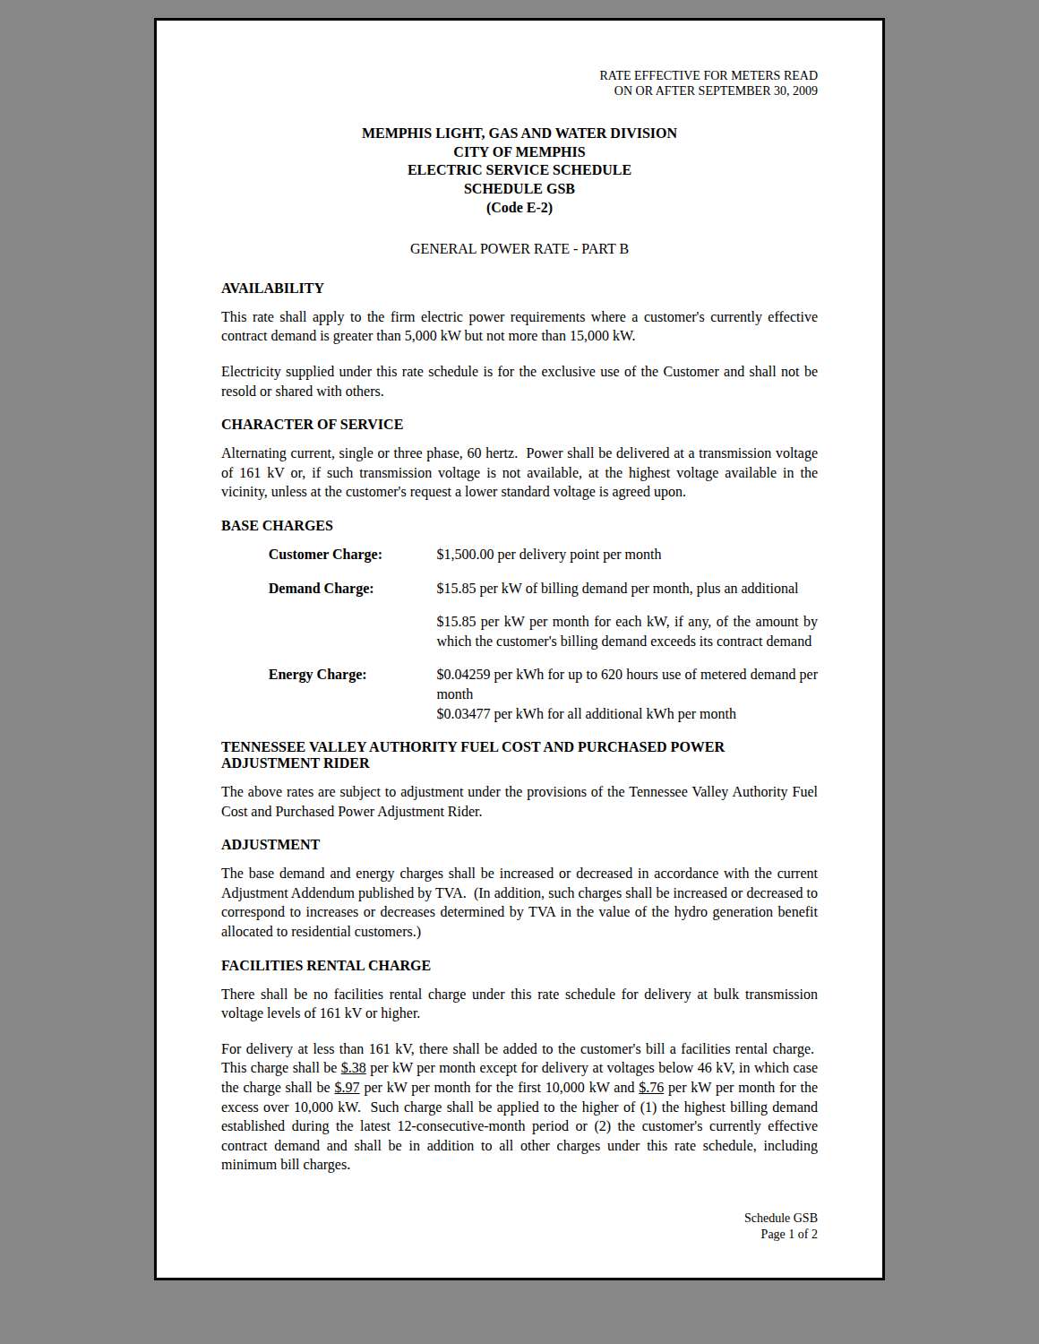RATE EFFECTIVE FOR METERS READ
ON OR AFTER SEPTEMBER 30, 2009
MEMPHIS LIGHT, GAS AND WATER DIVISION
CITY OF MEMPHIS
ELECTRIC SERVICE SCHEDULE
SCHEDULE GSB
(Code E-2)
GENERAL POWER RATE - PART B
AVAILABILITY
This rate shall apply to the firm electric power requirements where a customer's currently effective contract demand is greater than 5,000 kW but not more than 15,000 kW.
Electricity supplied under this rate schedule is for the exclusive use of the Customer and shall not be resold or shared with others.
CHARACTER OF SERVICE
Alternating current, single or three phase, 60 hertz. Power shall be delivered at a transmission voltage of 161 kV or, if such transmission voltage is not available, at the highest voltage available in the vicinity, unless at the customer's request a lower standard voltage is agreed upon.
BASE CHARGES
| Customer Charge: | $1,500.00 per delivery point per month |
| Demand Charge: | $15.85 per kW of billing demand per month, plus an additional |
| | $15.85 per kW per month for each kW, if any, of the amount by which the customer's billing demand exceeds its contract demand |
| Energy Charge: | $0.04259 per kWh for up to 620 hours use of metered demand per month $0.03477 per kWh for all additional kWh per month |
TENNESSEE VALLEY AUTHORITY FUEL COST AND PURCHASED POWER ADJUSTMENT RIDER
The above rates are subject to adjustment under the provisions of the Tennessee Valley Authority Fuel Cost and Purchased Power Adjustment Rider.
ADJUSTMENT
The base demand and energy charges shall be increased or decreased in accordance with the current Adjustment Addendum published by TVA. (In addition, such charges shall be increased or decreased to correspond to increases or decreases determined by TVA in the value of the hydro generation benefit allocated to residential customers.)
FACILITIES RENTAL CHARGE
There shall be no facilities rental charge under this rate schedule for delivery at bulk transmission voltage levels of 161 kV or higher.
For delivery at less than 161 kV, there shall be added to the customer's bill a facilities rental charge. This charge shall be $.38 per kW per month except for delivery at voltages below 46 kV, in which case the charge shall be $.97 per kW per month for the first 10,000 kW and $.76 per kW per month for the excess over 10,000 kW. Such charge shall be applied to the higher of (1) the highest billing demand established during the latest 12-consecutive-month period or (2) the customer's currently effective contract demand and shall be in addition to all other charges under this rate schedule, including minimum bill charges.
Schedule GSB
Page 1 of 2